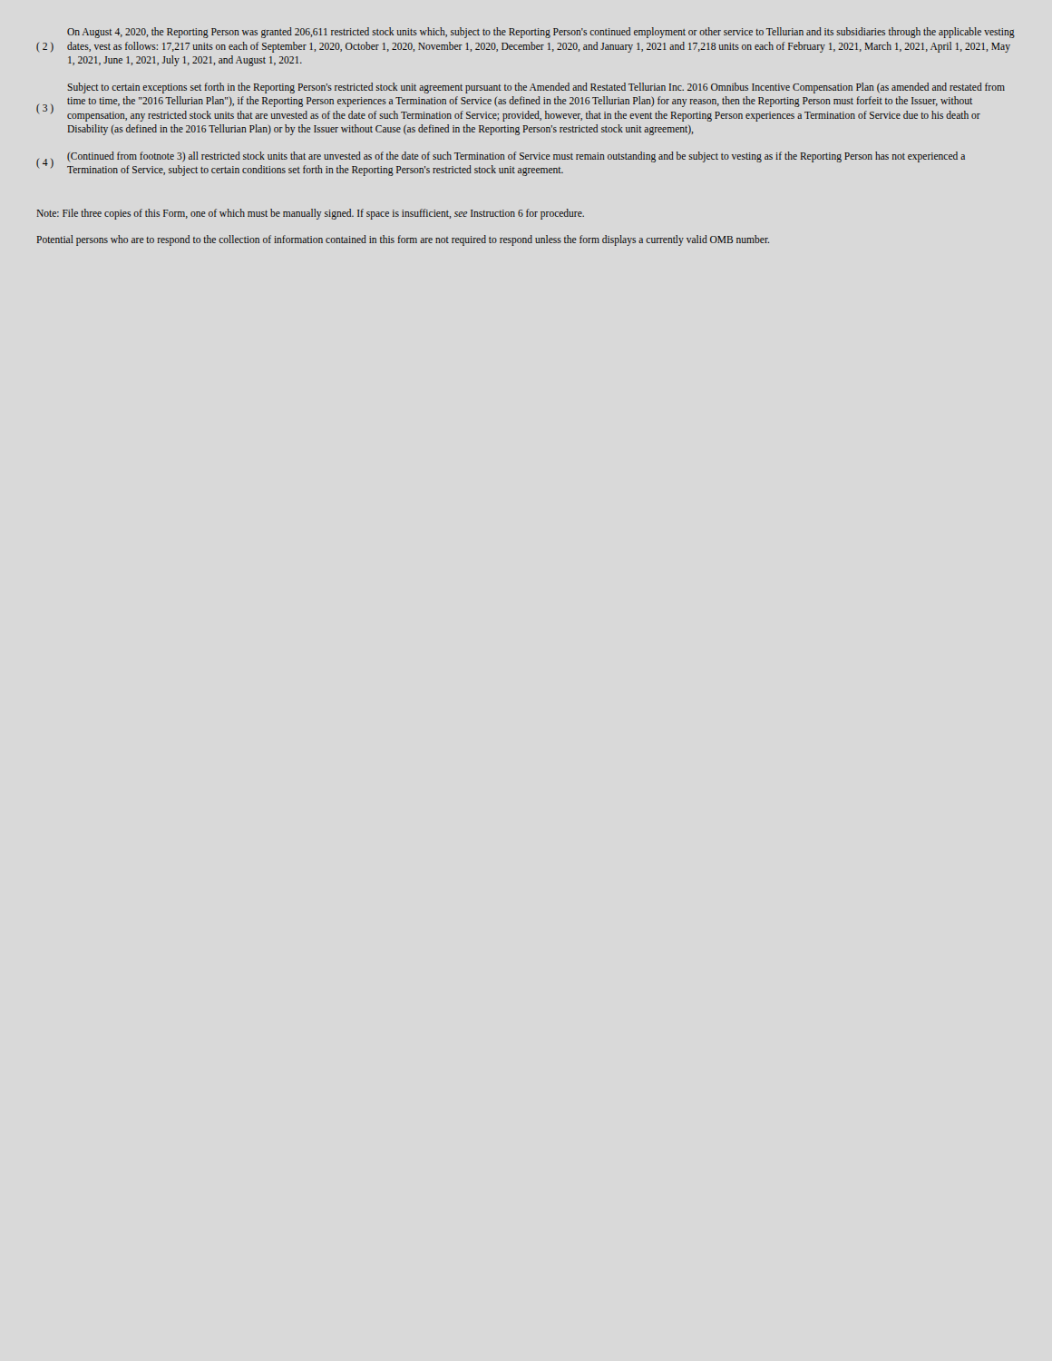| ( 2 ) | On August 4, 2020, the Reporting Person was granted 206,611 restricted stock units which, subject to the Reporting Person's continued employment or other service to Tellurian and its subsidiaries through the applicable vesting dates, vest as follows: 17,217 units on each of September 1, 2020, October 1, 2020, November 1, 2020, December 1, 2020, and January 1, 2021 and 17,218 units on each of February 1, 2021, March 1, 2021, April 1, 2021, May 1, 2021, June 1, 2021, July 1, 2021, and August 1, 2021. |
| ( 3 ) | Subject to certain exceptions set forth in the Reporting Person's restricted stock unit agreement pursuant to the Amended and Restated Tellurian Inc. 2016 Omnibus Incentive Compensation Plan (as amended and restated from time to time, the "2016 Tellurian Plan"), if the Reporting Person experiences a Termination of Service (as defined in the 2016 Tellurian Plan) for any reason, then the Reporting Person must forfeit to the Issuer, without compensation, any restricted stock units that are unvested as of the date of such Termination of Service; provided, however, that in the event the Reporting Person experiences a Termination of Service due to his death or Disability (as defined in the 2016 Tellurian Plan) or by the Issuer without Cause (as defined in the Reporting Person's restricted stock unit agreement), |
| ( 4 ) | (Continued from footnote 3) all restricted stock units that are unvested as of the date of such Termination of Service must remain outstanding and be subject to vesting as if the Reporting Person has not experienced a Termination of Service, subject to certain conditions set forth in the Reporting Person's restricted stock unit agreement. |
Note: File three copies of this Form, one of which must be manually signed. If space is insufficient, see Instruction 6 for procedure.
Potential persons who are to respond to the collection of information contained in this form are not required to respond unless the form displays a currently valid OMB number.